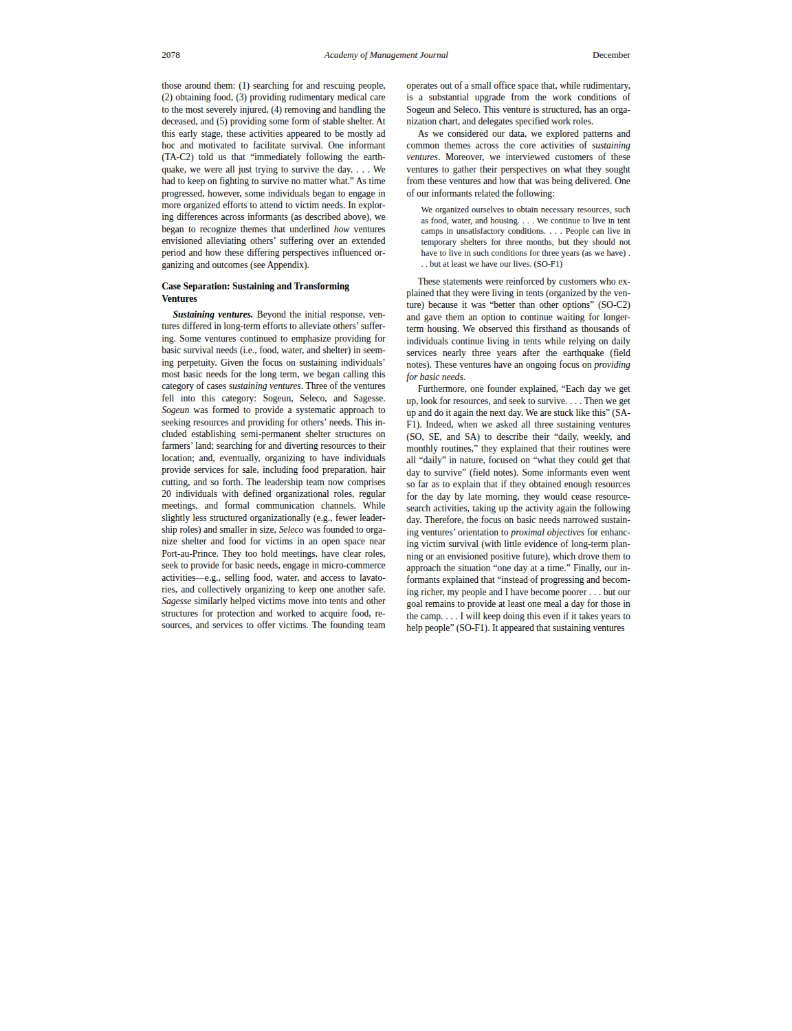2078 Academy of Management Journal December
those around them: (1) searching for and rescuing people, (2) obtaining food, (3) providing rudimentary medical care to the most severely injured, (4) removing and handling the deceased, and (5) providing some form of stable shelter. At this early stage, these activities appeared to be mostly ad hoc and motivated to facilitate survival. One informant (TA-C2) told us that “immediately following the earthquake, we were all just trying to survive the day. . . . We had to keep on fighting to survive no matter what.” As time progressed, however, some individuals began to engage in more organized efforts to attend to victim needs. In exploring differences across informants (as described above), we began to recognize themes that underlined how ventures envisioned alleviating others’ suffering over an extended period and how these differing perspectives influenced organizing and outcomes (see Appendix).
Case Separation: Sustaining and Transforming Ventures
Sustaining ventures. Beyond the initial response, ventures differed in long-term efforts to alleviate others’ suffering. Some ventures continued to emphasize providing for basic survival needs (i.e., food, water, and shelter) in seeming perpetuity. Given the focus on sustaining individuals’ most basic needs for the long term, we began calling this category of cases sustaining ventures. Three of the ventures fell into this category: Sogeun, Seleco, and Sagesse. Sogeun was formed to provide a systematic approach to seeking resources and providing for others’ needs. This included establishing semi-permanent shelter structures on farmers’ land; searching for and diverting resources to their location; and, eventually, organizing to have individuals provide services for sale, including food preparation, hair cutting, and so forth. The leadership team now comprises 20 individuals with defined organizational roles, regular meetings, and formal communication channels. While slightly less structured organizationally (e.g., fewer leadership roles) and smaller in size, Seleco was founded to organize shelter and food for victims in an open space near Port-au-Prince. They too hold meetings, have clear roles, seek to provide for basic needs, engage in micro-commerce activities—e.g., selling food, water, and access to lavatories, and collectively organizing to keep one another safe. Sagesse similarly helped victims move into tents and other structures for protection and worked to acquire food, resources, and services to offer victims. The founding team operates out of a small office space that, while rudimentary, is a substantial upgrade from the work conditions of Sogeun and Seleco. This venture is structured, has an organization chart, and delegates specified work roles.
As we considered our data, we explored patterns and common themes across the core activities of sustaining ventures. Moreover, we interviewed customers of these ventures to gather their perspectives on what they sought from these ventures and how that was being delivered. One of our informants related the following:
We organized ourselves to obtain necessary resources, such as food, water, and housing. . . . We continue to live in tent camps in unsatisfactory conditions. . . . People can live in temporary shelters for three months, but they should not have to live in such conditions for three years (as we have) . . . but at least we have our lives. (SO-F1)
These statements were reinforced by customers who explained that they were living in tents (organized by the venture) because it was “better than other options” (SO-C2) and gave them an option to continue waiting for longer-term housing. We observed this firsthand as thousands of individuals continue living in tents while relying on daily services nearly three years after the earthquake (field notes). These ventures have an ongoing focus on providing for basic needs.
Furthermore, one founder explained, “Each day we get up, look for resources, and seek to survive. . . . Then we get up and do it again the next day. We are stuck like this” (SA-F1). Indeed, when we asked all three sustaining ventures (SO, SE, and SA) to describe their “daily, weekly, and monthly routines,” they explained that their routines were all “daily” in nature, focused on “what they could get that day to survive” (field notes). Some informants even went so far as to explain that if they obtained enough resources for the day by late morning, they would cease resource-search activities, taking up the activity again the following day. Therefore, the focus on basic needs narrowed sustaining ventures’ orientation to proximal objectives for enhancing victim survival (with little evidence of long-term planning or an envisioned positive future), which drove them to approach the situation “one day at a time.” Finally, our informants explained that “instead of progressing and becoming richer, my people and I have become poorer . . . but our goal remains to provide at least one meal a day for those in the camp. . . . I will keep doing this even if it takes years to help people” (SO-F1). It appeared that sustaining ventures